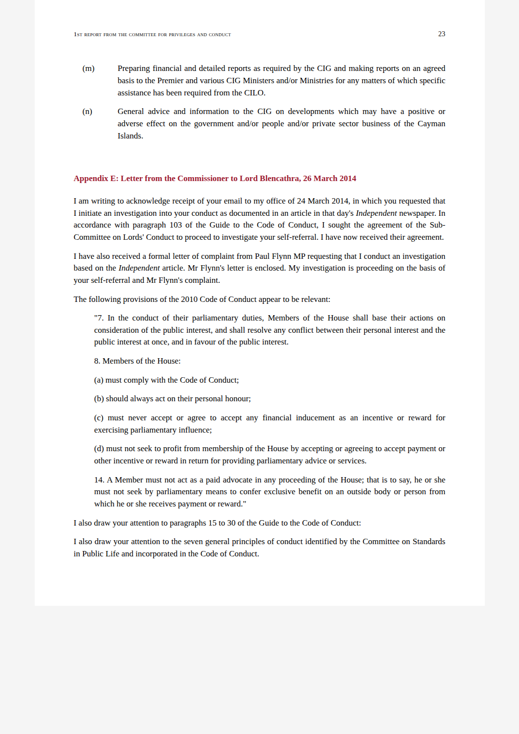1st report from the committee for privileges and conduct 23
(m) Preparing financial and detailed reports as required by the CIG and making reports on an agreed basis to the Premier and various CIG Ministers and/or Ministries for any matters of which specific assistance has been required from the CILO.
(n) General advice and information to the CIG on developments which may have a positive or adverse effect on the government and/or people and/or private sector business of the Cayman Islands.
Appendix E: Letter from the Commissioner to Lord Blencathra, 26 March 2014
I am writing to acknowledge receipt of your email to my office of 24 March 2014, in which you requested that I initiate an investigation into your conduct as documented in an article in that day's Independent newspaper. In accordance with paragraph 103 of the Guide to the Code of Conduct, I sought the agreement of the Sub-Committee on Lords' Conduct to proceed to investigate your self-referral. I have now received their agreement.
I have also received a formal letter of complaint from Paul Flynn MP requesting that I conduct an investigation based on the Independent article. Mr Flynn's letter is enclosed. My investigation is proceeding on the basis of your self-referral and Mr Flynn's complaint.
The following provisions of the 2010 Code of Conduct appear to be relevant:
"7. In the conduct of their parliamentary duties, Members of the House shall base their actions on consideration of the public interest, and shall resolve any conflict between their personal interest and the public interest at once, and in favour of the public interest.
8. Members of the House:
(a) must comply with the Code of Conduct;
(b) should always act on their personal honour;
(c) must never accept or agree to accept any financial inducement as an incentive or reward for exercising parliamentary influence;
(d) must not seek to profit from membership of the House by accepting or agreeing to accept payment or other incentive or reward in return for providing parliamentary advice or services.
14. A Member must not act as a paid advocate in any proceeding of the House; that is to say, he or she must not seek by parliamentary means to confer exclusive benefit on an outside body or person from which he or she receives payment or reward."
I also draw your attention to paragraphs 15 to 30 of the Guide to the Code of Conduct:
I also draw your attention to the seven general principles of conduct identified by the Committee on Standards in Public Life and incorporated in the Code of Conduct.